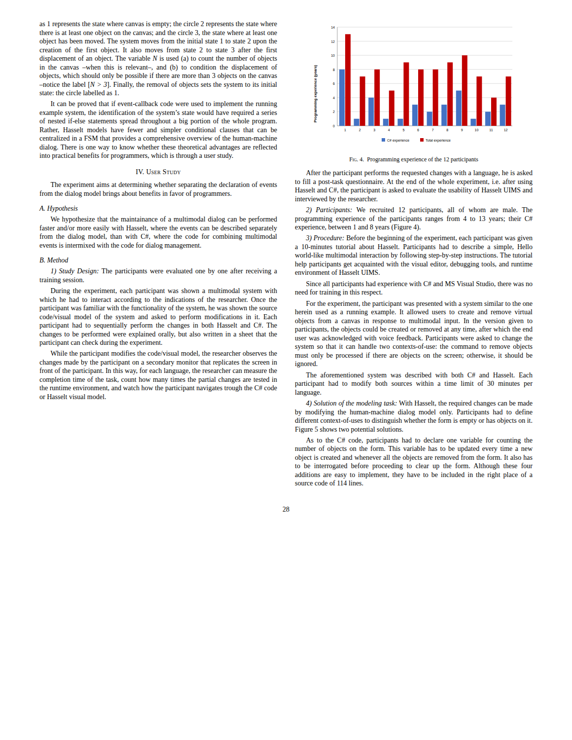as 1 represents the state where canvas is empty; the circle 2 represents the state where there is at least one object on the canvas; and the circle 3, the state where at least one object has been moved. The system moves from the initial state 1 to state 2 upon the creation of the first object. It also moves from state 2 to state 3 after the first displacement of an object. The variable N is used (a) to count the number of objects in the canvas –when this is relevant–, and (b) to condition the displacement of objects, which should only be possible if there are more than 3 objects on the canvas –notice the label [N > 3]. Finally, the removal of objects sets the system to its initial state: the circle labelled as 1.
It can be proved that if event-callback code were used to implement the running example system, the identification of the system’s state would have required a series of nested if-else statements spread throughout a big portion of the whole program. Rather, Hasselt models have fewer and simpler conditional clauses that can be centralized in a FSM that provides a comprehensive overview of the human-machine dialog. There is one way to know whether these theoretical advantages are reflected into practical benefits for programmers, which is through a user study.
IV. User Study
The experiment aims at determining whether separating the declaration of events from the dialog model brings about benefits in favor of programmers.
A. Hypothesis
We hypothesize that the maintainance of a multimodal dialog can be performed faster and/or more easily with Hasselt, where the events can be described separately from the dialog model, than with C#, where the code for combining multimodal events is intermixed with the code for dialog management.
B. Method
1) Study Design: The participants were evaluated one by one after receiving a training session.
During the experiment, each participant was shown a multimodal system with which he had to interact according to the indications of the researcher. Once the participant was familiar with the functionality of the system, he was shown the source code/visual model of the system and asked to perform modifications in it. Each participant had to sequentially perform the changes in both Hasselt and C#. The changes to be performed were explained orally, but also written in a sheet that the participant can check during the experiment.
While the participant modifies the code/visual model, the researcher observes the changes made by the participant on a secondary monitor that replicates the screen in front of the participant. In this way, for each language, the researcher can measure the completion time of the task, count how many times the partial changes are tested in the runtime environment, and watch how the participant navigates trough the C# code or Hasselt visual model.
14 12 10 8 6 4 2 0 Programming experience (years) 1 2 3 4 5 6 7 8 9 10 11 12 C# experience Total experience
Fig. 4. Programming experience of the 12 participants
After the participant performs the requested changes with a language, he is asked to fill a post-task questionnaire. At the end of the whole experiment, i.e. after using Hasselt and C#, the participant is asked to evaluate the usability of Hasselt UIMS and interviewed by the researcher.
2) Participants: We recruited 12 participants, all of whom are male. The programming experience of the participants ranges from 4 to 13 years; their C# experience, between 1 and 8 years (Figure 4).
3) Procedure: Before the beginning of the experiment, each participant was given a 10-minutes tutorial about Hasselt. Participants had to describe a simple, Hello world-like multimodal interaction by following step-by-step instructions. The tutorial help participants get acquainted with the visual editor, debugging tools, and runtime environment of Hasselt UIMS.
Since all participants had experience with C# and MS Visual Studio, there was no need for training in this respect.
For the experiment, the participant was presented with a system similar to the one herein used as a running example. It allowed users to create and remove virtual objects from a canvas in response to multimodal input. In the version given to participants, the objects could be created or removed at any time, after which the end user was acknowledged with voice feedback. Participants were asked to change the system so that it can handle two contexts-of-use: the command to remove objects must only be processed if there are objects on the screen; otherwise, it should be ignored.
The aforementioned system was described with both C# and Hasselt. Each participant had to modify both sources within a time limit of 30 minutes per language.
4) Solution of the modeling task: With Hasselt, the required changes can be made by modifying the human-machine dialog model only. Participants had to define different context-of-uses to distinguish whether the form is empty or has objects on it. Figure 5 shows two potential solutions.
As to the C# code, participants had to declare one variable for counting the number of objects on the form. This variable has to be updated every time a new object is created and whenever all the objects are removed from the form. It also has to be interrogated before proceeding to clear up the form. Although these four additions are easy to implement, they have to be included in the right place of a source code of 114 lines.
28